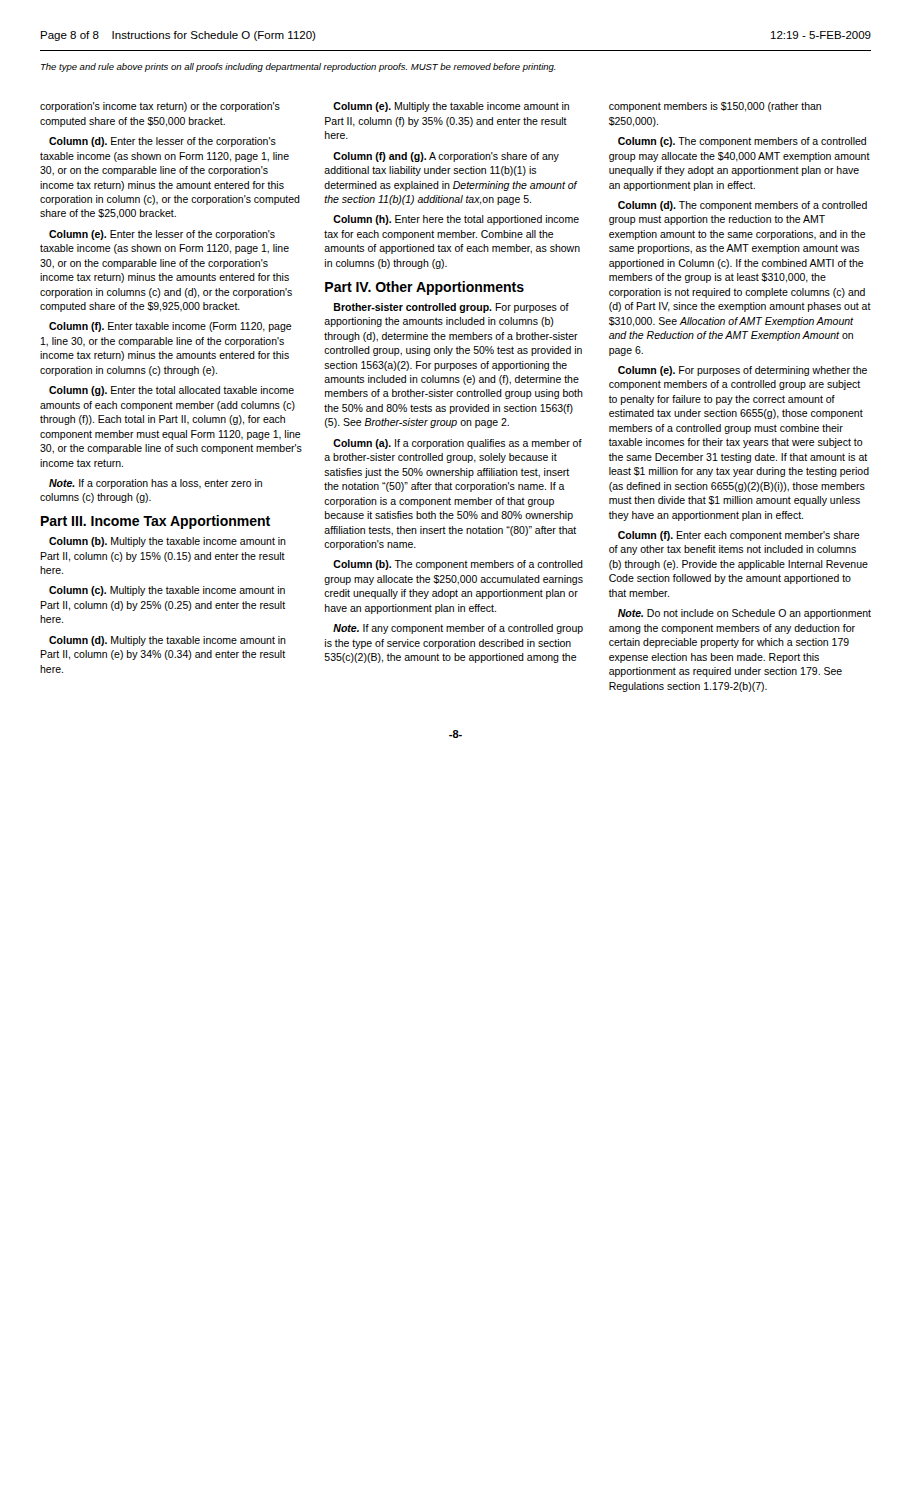Page 8 of 8 Instructions for Schedule O (Form 1120)
12:19 - 5-FEB-2009
The type and rule above prints on all proofs including departmental reproduction proofs. MUST be removed before printing.
corporation's income tax return) or the corporation's computed share of the $50,000 bracket.
Column (d). Enter the lesser of the corporation's taxable income (as shown on Form 1120, page 1, line 30, or on the comparable line of the corporation's income tax return) minus the amount entered for this corporation in column (c), or the corporation's computed share of the $25,000 bracket.
Column (e). Enter the lesser of the corporation's taxable income (as shown on Form 1120, page 1, line 30, or on the comparable line of the corporation's income tax return) minus the amounts entered for this corporation in columns (c) and (d), or the corporation's computed share of the $9,925,000 bracket.
Column (f). Enter taxable income (Form 1120, page 1, line 30, or the comparable line of the corporation's income tax return) minus the amounts entered for this corporation in columns (c) through (e).
Column (g). Enter the total allocated taxable income amounts of each component member (add columns (c) through (f)). Each total in Part II, column (g), for each component member must equal Form 1120, page 1, line 30, or the comparable line of such component member's income tax return.
Note. If a corporation has a loss, enter zero in columns (c) through (g).
Part III. Income Tax Apportionment
Column (b). Multiply the taxable income amount in Part II, column (c) by 15% (0.15) and enter the result here.
Column (c). Multiply the taxable income amount in Part II, column (d) by 25% (0.25) and enter the result here.
Column (d). Multiply the taxable income amount in Part II, column (e) by 34% (0.34) and enter the result here.
Column (e). Multiply the taxable income amount in Part II, column (f) by 35% (0.35) and enter the result here.
Column (f) and (g). A corporation's share of any additional tax liability under section 11(b)(1) is determined as explained in Determining the amount of the section 11(b)(1) additional tax, on page 5.
Column (h). Enter here the total apportioned income tax for each component member. Combine all the amounts of apportioned tax of each member, as shown in columns (b) through (g).
Part IV. Other Apportionments
Brother-sister controlled group. For purposes of apportioning the amounts included in columns (b) through (d), determine the members of a brother-sister controlled group, using only the 50% test as provided in section 1563(a)(2). For purposes of apportioning the amounts included in columns (e) and (f), determine the members of a brother-sister controlled group using both the 50% and 80% tests as provided in section 1563(f)(5). See Brother-sister group on page 2.
Column (a). If a corporation qualifies as a member of a brother-sister controlled group, solely because it satisfies just the 50% ownership affiliation test, insert the notation “(50)” after that corporation's name. If a corporation is a component member of that group because it satisfies both the 50% and 80% ownership affiliation tests, then insert the notation “(80)” after that corporation's name.
Column (b). The component members of a controlled group may allocate the $250,000 accumulated earnings credit unequally if they adopt an apportionment plan or have an apportionment plan in effect.
Note. If any component member of a controlled group is the type of service corporation described in section 535(c)(2)(B), the amount to be apportioned among the component members is $150,000 (rather than $250,000).
Column (c). The component members of a controlled group may allocate the $40,000 AMT exemption amount unequally if they adopt an apportionment plan or have an apportionment plan in effect.
Column (d). The component members of a controlled group must apportion the reduction to the AMT exemption amount to the same corporations, and in the same proportions, as the AMT exemption amount was apportioned in Column (c). If the combined AMTI of the members of the group is at least $310,000, the corporation is not required to complete columns (c) and (d) of Part IV, since the exemption amount phases out at $310,000. See Allocation of AMT Exemption Amount and the Reduction of the AMT Exemption Amount on page 6.
Column (e). For purposes of determining whether the component members of a controlled group are subject to penalty for failure to pay the correct amount of estimated tax under section 6655(g), those component members of a controlled group must combine their taxable incomes for their tax years that were subject to the same December 31 testing date. If that amount is at least $1 million for any tax year during the testing period (as defined in section 6655(g)(2)(B)(i)), those members must then divide that $1 million amount equally unless they have an apportionment plan in effect.
Column (f). Enter each component member's share of any other tax benefit items not included in columns (b) through (e). Provide the applicable Internal Revenue Code section followed by the amount apportioned to that member.
Note. Do not include on Schedule O an apportionment among the component members of any deduction for certain depreciable property for which a section 179 expense election has been made. Report this apportionment as required under section 179. See Regulations section 1.179-2(b)(7).
-8-